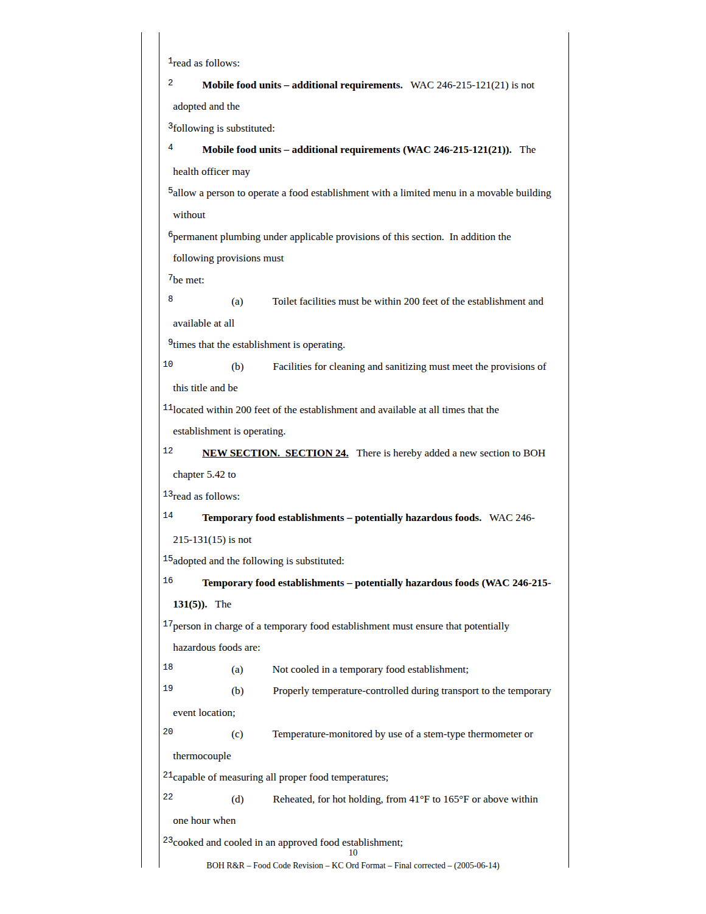| 1 | read as follows: |
| 2 | Mobile food units – additional requirements. WAC 246-215-121(21) is not adopted and the |
| 3 | following is substituted: |
| 4 | Mobile food units – additional requirements (WAC 246-215-121(21)). The health officer may |
| 5 | allow a person to operate a food establishment with a limited menu in a movable building without |
| 6 | permanent plumbing under applicable provisions of this section. In addition the following provisions must |
| 7 | be met: |
| 8 | (a) Toilet facilities must be within 200 feet of the establishment and available at all |
| 9 | times that the establishment is operating. |
| 10 | (b) Facilities for cleaning and sanitizing must meet the provisions of this title and be |
| 11 | located within 200 feet of the establishment and available at all times that the establishment is operating. |
| 12 | NEW SECTION. SECTION 24. There is hereby added a new section to BOH chapter 5.42 to |
| 13 | read as follows: |
| 14 | Temporary food establishments – potentially hazardous foods. WAC 246-215-131(15) is not |
| 15 | adopted and the following is substituted: |
| 16 | Temporary food establishments – potentially hazardous foods (WAC 246-215-131(5)). The |
| 17 | person in charge of a temporary food establishment must ensure that potentially hazardous foods are: |
| 18 | (a) Not cooled in a temporary food establishment; |
| 19 | (b) Properly temperature-controlled during transport to the temporary event location; |
| 20 | (c) Temperature-monitored by use of a stem-type thermometer or thermocouple |
| 21 | capable of measuring all proper food temperatures; |
| 22 | (d) Reheated, for hot holding, from 41°F to 165°F or above within one hour when |
| 23 | cooked and cooled in an approved food establishment; |
10
BOH R&R – Food Code Revision – KC Ord Format – Final corrected – (2005-06-14)